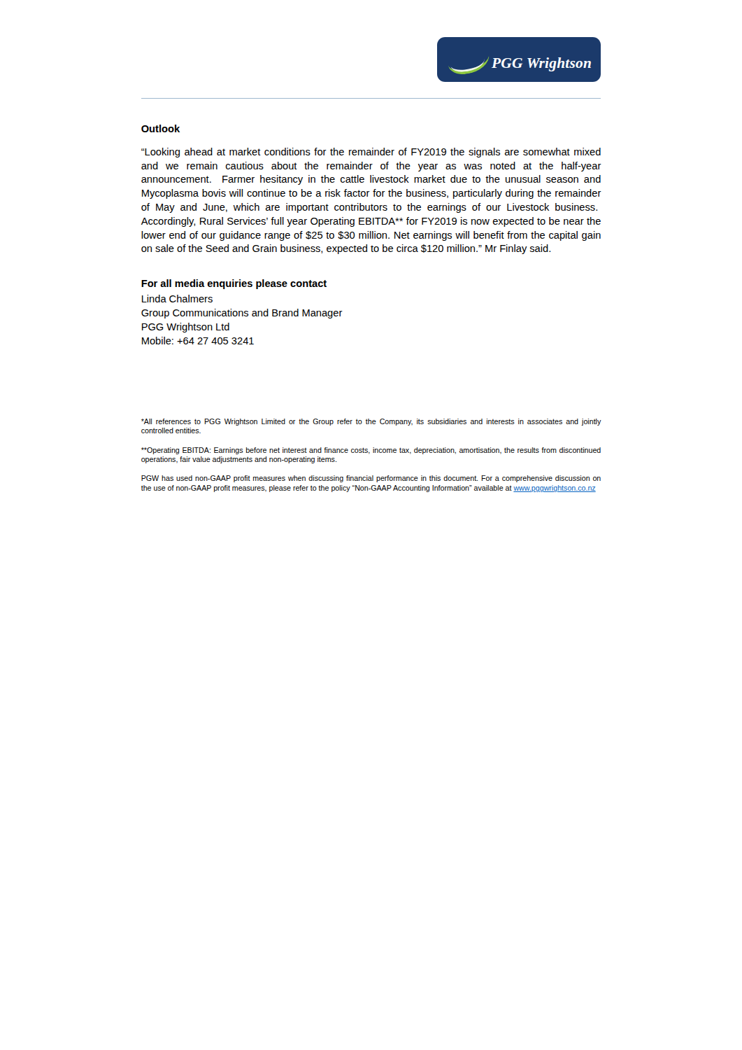PGG Wrightson
Outlook
“Looking ahead at market conditions for the remainder of FY2019 the signals are somewhat mixed and we remain cautious about the remainder of the year as was noted at the half-year announcement. Farmer hesitancy in the cattle livestock market due to the unusual season and Mycoplasma bovis will continue to be a risk factor for the business, particularly during the remainder of May and June, which are important contributors to the earnings of our Livestock business. Accordingly, Rural Services’ full year Operating EBITDA** for FY2019 is now expected to be near the lower end of our guidance range of $25 to $30 million. Net earnings will benefit from the capital gain on sale of the Seed and Grain business, expected to be circa $120 million.” Mr Finlay said.
For all media enquiries please contact
Linda Chalmers
Group Communications and Brand Manager
PGG Wrightson Ltd
Mobile: +64 27 405 3241
*All references to PGG Wrightson Limited or the Group refer to the Company, its subsidiaries and interests in associates and jointly controlled entities.
**Operating EBITDA: Earnings before net interest and finance costs, income tax, depreciation, amortisation, the results from discontinued operations, fair value adjustments and non-operating items.
PGW has used non-GAAP profit measures when discussing financial performance in this document. For a comprehensive discussion on the use of non-GAAP profit measures, please refer to the policy “Non-GAAP Accounting Information” available at www.pggwrightson.co.nz